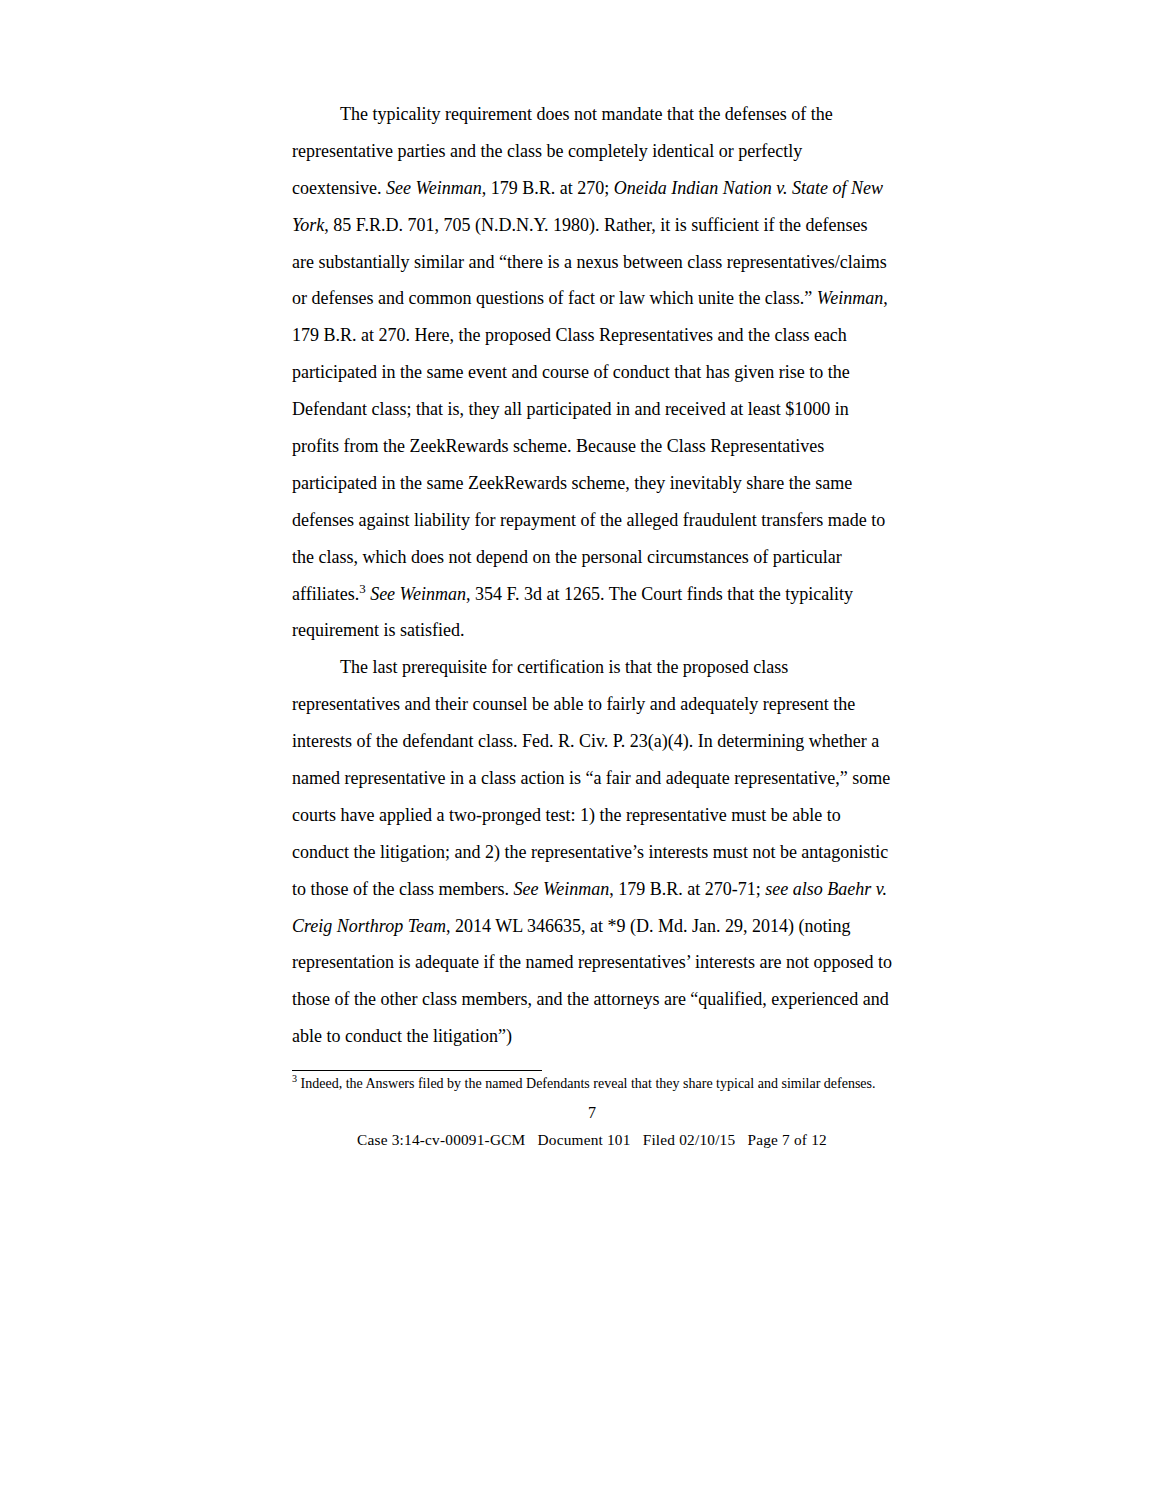The typicality requirement does not mandate that the defenses of the representative parties and the class be completely identical or perfectly coextensive. See Weinman, 179 B.R. at 270; Oneida Indian Nation v. State of New York, 85 F.R.D. 701, 705 (N.D.N.Y. 1980). Rather, it is sufficient if the defenses are substantially similar and “there is a nexus between class representatives/claims or defenses and common questions of fact or law which unite the class.” Weinman, 179 B.R. at 270. Here, the proposed Class Representatives and the class each participated in the same event and course of conduct that has given rise to the Defendant class; that is, they all participated in and received at least $1000 in profits from the ZeekRewards scheme. Because the Class Representatives participated in the same ZeekRewards scheme, they inevitably share the same defenses against liability for repayment of the alleged fraudulent transfers made to the class, which does not depend on the personal circumstances of particular affiliates.3 See Weinman, 354 F. 3d at 1265. The Court finds that the typicality requirement is satisfied.
The last prerequisite for certification is that the proposed class representatives and their counsel be able to fairly and adequately represent the interests of the defendant class. Fed. R. Civ. P. 23(a)(4). In determining whether a named representative in a class action is “a fair and adequate representative,” some courts have applied a two-pronged test: 1) the representative must be able to conduct the litigation; and 2) the representative’s interests must not be antagonistic to those of the class members. See Weinman, 179 B.R. at 270-71; see also Baehr v. Creig Northrop Team, 2014 WL 346635, at *9 (D. Md. Jan. 29, 2014) (noting representation is adequate if the named representatives’ interests are not opposed to those of the other class members, and the attorneys are “qualified, experienced and able to conduct the litigation”)
3 Indeed, the Answers filed by the named Defendants reveal that they share typical and similar defenses.
7
Case 3:14-cv-00091-GCM Document 101 Filed 02/10/15 Page 7 of 12